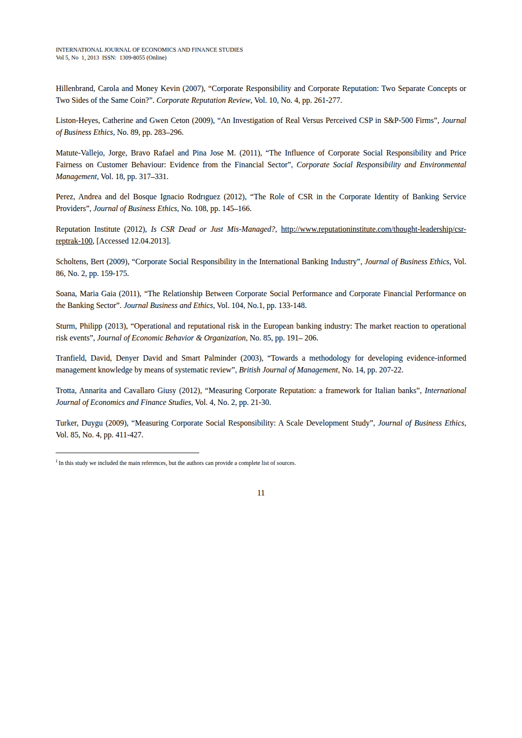INTERNATIONAL JOURNAL OF ECONOMICS AND FINANCE STUDIES
Vol 5, No 1, 2013 ISSN: 1309-8055 (Online)
Hillenbrand, Carola and Money Kevin (2007), “Corporate Responsibility and Corporate Reputation: Two Separate Concepts or Two Sides of the Same Coin?”. Corporate Reputation Review, Vol. 10, No. 4, pp. 261-277.
Liston-Heyes, Catherine and Gwen Ceton (2009), “An Investigation of Real Versus Perceived CSP in S&P-500 Firms”, Journal of Business Ethics, No. 89, pp. 283–296.
Matute-Vallejo, Jorge, Bravo Rafael and Pina Jose M. (2011), “The Influence of Corporate Social Responsibility and Price Fairness on Customer Behaviour: Evidence from the Financial Sector”, Corporate Social Responsibility and Environmental Management, Vol. 18, pp. 317–331.
Perez, Andrea and del Bosque Ignacio Rodrıguez (2012), “The Role of CSR in the Corporate Identity of Banking Service Providers”, Journal of Business Ethics, No. 108, pp. 145–166.
Reputation Institute (2012), Is CSR Dead or Just Mis-Managed?, http://www.reputationinstitute.com/thought-leadership/csr-reptrak-100, [Accessed 12.04.2013].
Scholtens, Bert (2009), “Corporate Social Responsibility in the International Banking Industry”, Journal of Business Ethics, Vol. 86, No. 2, pp. 159-175.
Soana, Maria Gaia (2011), “The Relationship Between Corporate Social Performance and Corporate Financial Performance on the Banking Sector”. Journal Business and Ethics, Vol. 104, No.1, pp. 133-148.
Sturm, Philipp (2013), “Operational and reputational risk in the European banking industry: The market reaction to operational risk events”, Journal of Economic Behavior & Organization, No. 85, pp. 191– 206.
Tranfield, David, Denyer David and Smart Palminder (2003), “Towards a methodology for developing evidence-informed management knowledge by means of systematic review”, British Journal of Management, No. 14, pp. 207-22.
Trotta, Annarita and Cavallaro Giusy (2012), “Measuring Corporate Reputation: a framework for Italian banks”, International Journal of Economics and Finance Studies, Vol. 4, No. 2, pp. 21-30.
Turker, Duygu (2009), “Measuring Corporate Social Responsibility: A Scale Development Study”, Journal of Business Ethics, Vol. 85, No. 4, pp. 411-427.
i In this study we included the main references, but the authors can provide a complete list of sources.
11